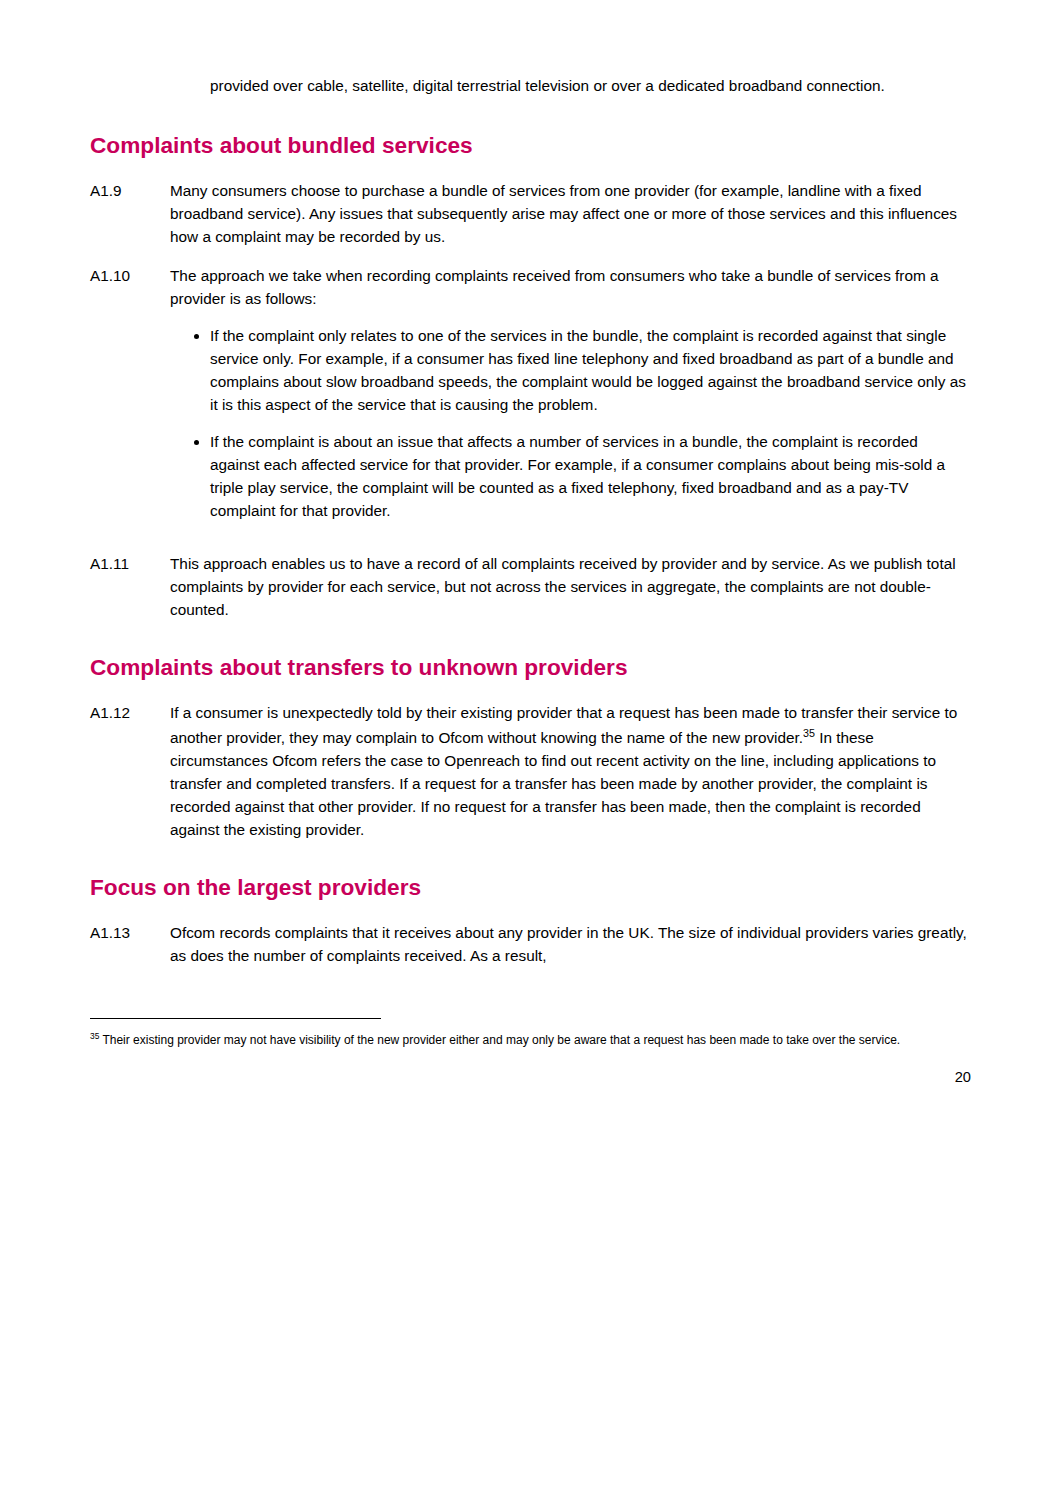provided over cable, satellite, digital terrestrial television or over a dedicated broadband connection.
Complaints about bundled services
A1.9
Many consumers choose to purchase a bundle of services from one provider (for example, landline with a fixed broadband service). Any issues that subsequently arise may affect one or more of those services and this influences how a complaint may be recorded by us.
A1.10
The approach we take when recording complaints received from consumers who take a bundle of services from a provider is as follows:
If the complaint only relates to one of the services in the bundle, the complaint is recorded against that single service only. For example, if a consumer has fixed line telephony and fixed broadband as part of a bundle and complains about slow broadband speeds, the complaint would be logged against the broadband service only as it is this aspect of the service that is causing the problem.
If the complaint is about an issue that affects a number of services in a bundle, the complaint is recorded against each affected service for that provider. For example, if a consumer complains about being mis-sold a triple play service, the complaint will be counted as a fixed telephony, fixed broadband and as a pay-TV complaint for that provider.
A1.11
This approach enables us to have a record of all complaints received by provider and by service. As we publish total complaints by provider for each service, but not across the services in aggregate, the complaints are not double-counted.
Complaints about transfers to unknown providers
A1.12
If a consumer is unexpectedly told by their existing provider that a request has been made to transfer their service to another provider, they may complain to Ofcom without knowing the name of the new provider.35 In these circumstances Ofcom refers the case to Openreach to find out recent activity on the line, including applications to transfer and completed transfers. If a request for a transfer has been made by another provider, the complaint is recorded against that other provider. If no request for a transfer has been made, then the complaint is recorded against the existing provider.
Focus on the largest providers
A1.13
Ofcom records complaints that it receives about any provider in the UK. The size of individual providers varies greatly, as does the number of complaints received. As a result,
35 Their existing provider may not have visibility of the new provider either and may only be aware that a request has been made to take over the service.
20